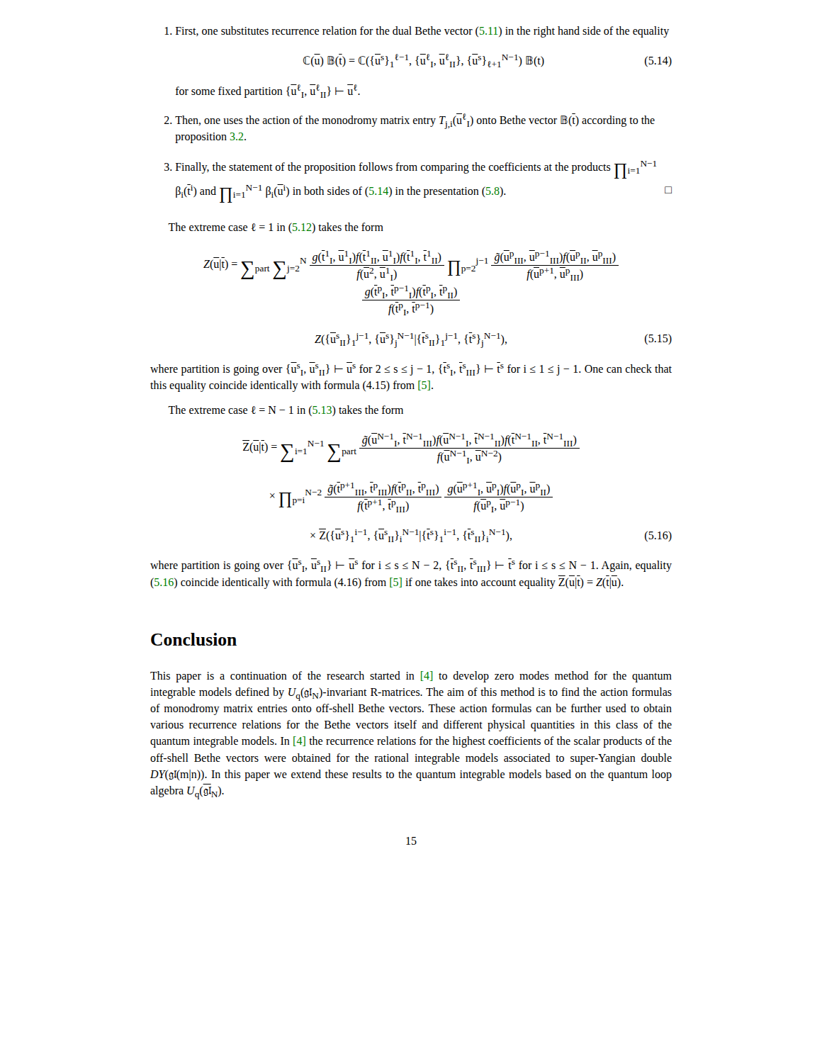First, one substitutes recurrence relation for the dual Bethe vector (5.11) in the right hand side of the equality
ℂ(u) 𝔹(t) = ℂ({us}1ℓ−1, {uℓI, uℓII}, {us}ℓ+1N−1) 𝔹(t)
(5.14)
for some fixed partition {uℓI, uℓII} ⊢ uℓ.
Then, one uses the action of the monodromy matrix entry Tj,i(uℓI) onto Bethe vector 𝔹(t) according to the proposition 3.2.
Finally, the statement of the proposition follows from comparing the coefficients at the products ∏i=1N−1 βi(ti) and ∏i=1N−1 βi(ui) in both sides of (5.14) in the presentation (5.8). □
The extreme case ℓ = 1 in (5.12) takes the form
Z(u|t) = ∑part ∑j=2N g(t1I, u1I)f(t1II, u1I)f(t1I, t1II) f(u2, u1I) ∏p=2j−1 g̃(upIII, up−1III)f(upII, upIII) f(up+1, upIII) g(tpI, tp−1I)f(tpI, tpII) f(tpI, tp−1)
Z({usII}1j−1, {us}jN−1|{tsII}1j−1, {ts}jN−1),
(5.15)
where partition is going over {usI, usII} ⊢ us for 2 ≤ s ≤ j − 1, {tsI, tsIII} ⊢ ts for i ≤ 1 ≤ j − 1. One can check that this equality coincide identically with formula (4.15) from [5].
The extreme case ℓ = N − 1 in (5.13) takes the form
Z(u|t) = ∑i=1N−1 ∑part g̃(uN−1I, tN−1III)f(uN−1I, tN−1II)f(tN−1II, tN−1III) f(uN−1I, uN−2)
× ∏p=iN−2 g̃(tp+1III, tpIII)f(tpII, tpIII) f(tp+1, tpIII) g(up+1I, upI)f(upI, upII) f(upI, up−1)
× Z({us}1i−1, {usII}iN−1|{ts}1i−1, {tsII}iN−1),
(5.16)
where partition is going over {usI, usII} ⊢ us for i ≤ s ≤ N − 2, {tsII, tsIII} ⊢ ts for i ≤ s ≤ N − 1. Again, equality (5.16) coincide identically with formula (4.16) from [5] if one takes into account equality Z(u|t) = Z(t|u).
Conclusion
This paper is a continuation of the research started in [4] to develop zero modes method for the quantum integrable models defined by Uq(𝔤𝔩N)-invariant R-matrices. The aim of this method is to find the action formulas of monodromy matrix entries onto off-shell Bethe vectors. These action formulas can be further used to obtain various recurrence relations for the Bethe vectors itself and different physical quantities in this class of the quantum integrable models. In [4] the recurrence relations for the highest coefficients of the scalar products of the off-shell Bethe vectors were obtained for the rational integrable models associated to super-Yangian double DY(𝔤𝔩(m|n)). In this paper we extend these results to the quantum integrable models based on the quantum loop algebra Uq(𝔤𝔩N).
15